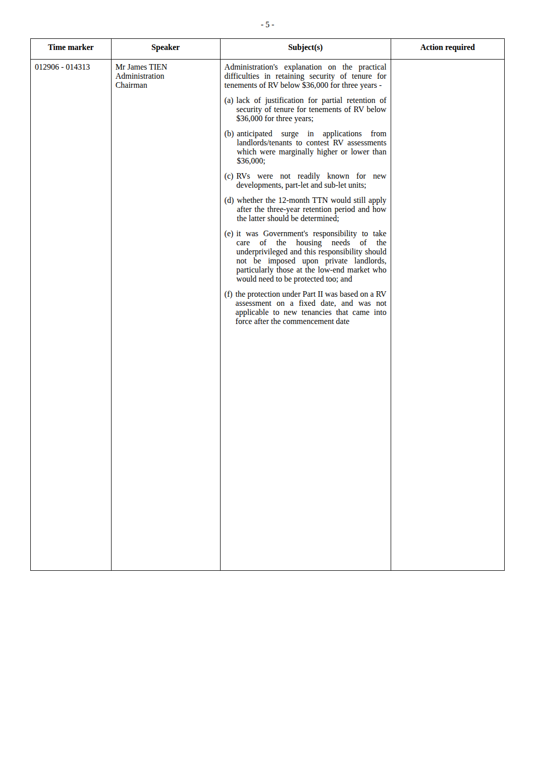- 5 -
| Time marker | Speaker | Subject(s) | Action required |
| --- | --- | --- | --- |
| 012906 - 014313 | Mr James TIEN Administration Chairman | Administration's explanation on the practical difficulties in retaining security of tenure for tenements of RV below $36,000 for three years - (a) lack of justification for partial retention of security of tenure for tenements of RV below $36,000 for three years; (b) anticipated surge in applications from landlords/tenants to contest RV assessments which were marginally higher or lower than $36,000; (c) RVs were not readily known for new developments, part-let and sub-let units; (d) whether the 12-month TTN would still apply after the three-year retention period and how the latter should be determined; (e) it was Government's responsibility to take care of the housing needs of the underprivileged and this responsibility should not be imposed upon private landlords, particularly those at the low-end market who would need to be protected too; and (f) the protection under Part II was based on a RV assessment on a fixed date, and was not applicable to new tenancies that came into force after the commencement date | |